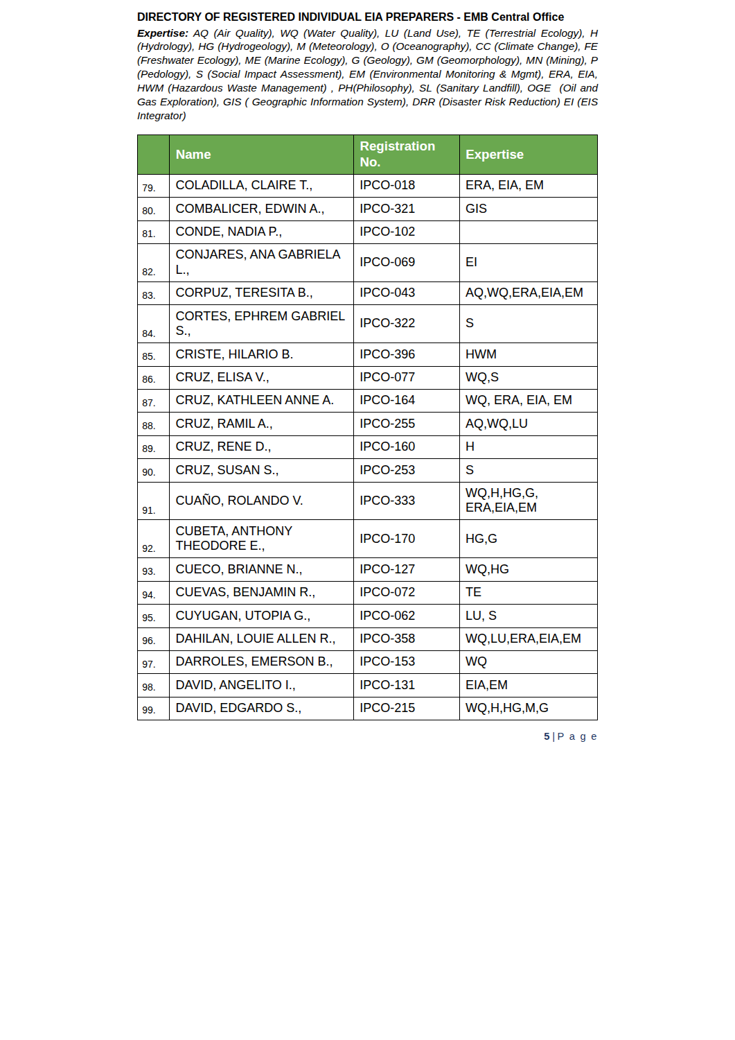DIRECTORY OF REGISTERED INDIVIDUAL EIA PREPARERS - EMB Central Office
Expertise: AQ (Air Quality), WQ (Water Quality), LU (Land Use), TE (Terrestrial Ecology), H (Hydrology), HG (Hydrogeology), M (Meteorology), O (Oceanography), CC (Climate Change), FE (Freshwater Ecology), ME (Marine Ecology), G (Geology), GM (Geomorphology), MN (Mining), P (Pedology), S (Social Impact Assessment), EM (Environmental Monitoring & Mgmt), ERA, EIA, HWM (Hazardous Waste Management) , PH(Philosophy), SL (Sanitary Landfill), OGE (Oil and Gas Exploration), GIS ( Geographic Information System), DRR (Disaster Risk Reduction) EI (EIS Integrator)
| | Name | Registration No. | Expertise |
| --- | --- | --- | --- |
| 79. | COLADILLA, CLAIRE T., | IPCO-018 | ERA, EIA, EM |
| 80. | COMBALICER, EDWIN A., | IPCO-321 | GIS |
| 81. | CONDE, NADIA P., | IPCO-102 | |
| 82. | CONJARES, ANA GABRIELA L., | IPCO-069 | EI |
| 83. | CORPUZ, TERESITA B., | IPCO-043 | AQ,WQ,ERA,EIA,EM |
| 84. | CORTES, EPHREM GABRIEL S., | IPCO-322 | S |
| 85. | CRISTE, HILARIO B. | IPCO-396 | HWM |
| 86. | CRUZ, ELISA V., | IPCO-077 | WQ,S |
| 87. | CRUZ, KATHLEEN ANNE A. | IPCO-164 | WQ, ERA, EIA, EM |
| 88. | CRUZ, RAMIL A., | IPCO-255 | AQ,WQ,LU |
| 89. | CRUZ, RENE D., | IPCO-160 | H |
| 90. | CRUZ, SUSAN S., | IPCO-253 | S |
| 91. | CUAÑO, ROLANDO V. | IPCO-333 | WQ,H,HG,G, ERA,EIA,EM |
| 92. | CUBETA, ANTHONY THEODORE E., | IPCO-170 | HG,G |
| 93. | CUECO, BRIANNE N., | IPCO-127 | WQ,HG |
| 94. | CUEVAS, BENJAMIN R., | IPCO-072 | TE |
| 95. | CUYUGAN, UTOPIA G., | IPCO-062 | LU, S |
| 96. | DAHILAN, LOUIE ALLEN R., | IPCO-358 | WQ,LU,ERA,EIA,EM |
| 97. | DARROLES, EMERSON B., | IPCO-153 | WQ |
| 98. | DAVID, ANGELITO I., | IPCO-131 | EIA,EM |
| 99. | DAVID, EDGARDO S., | IPCO-215 | WQ,H,HG,M,G |
5|P a g e